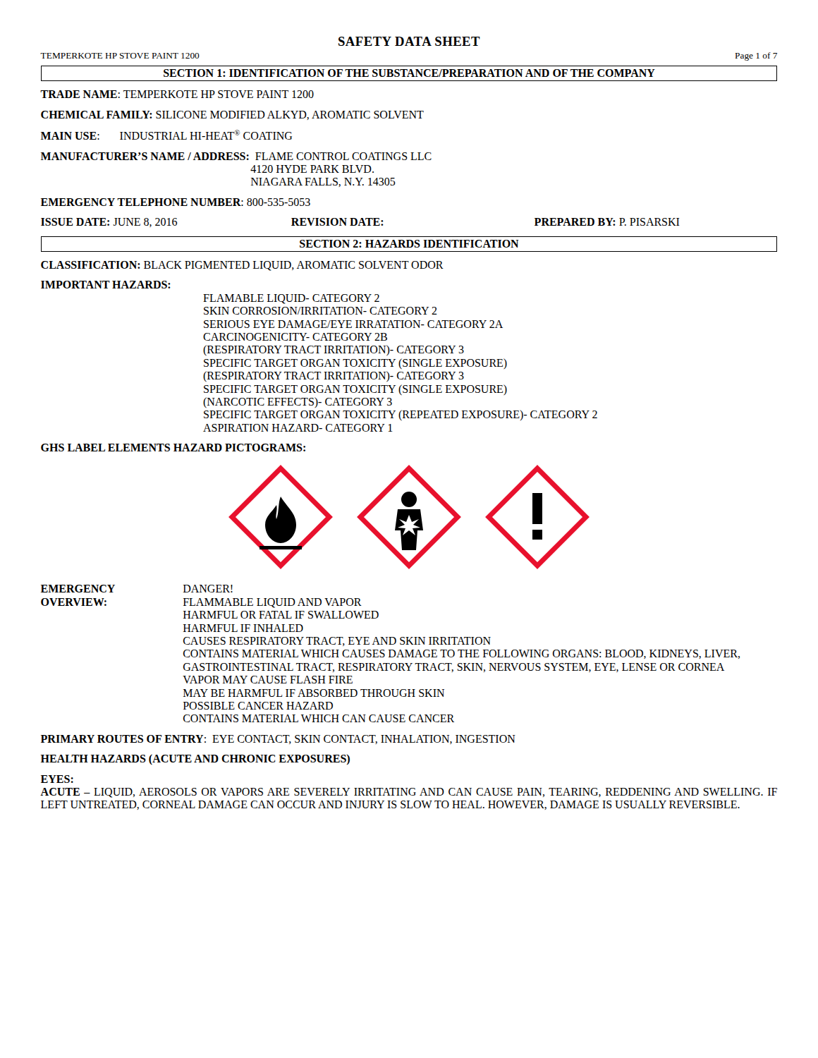SAFETY DATA SHEET
TEMPERKOTE HP STOVE PAINT 1200
Page 1 of 7
SECTION 1: IDENTIFICATION OF THE SUBSTANCE/PREPARATION AND OF THE COMPANY
TRADE NAME: TEMPERKOTE HP STOVE PAINT 1200
CHEMICAL FAMILY: SILICONE MODIFIED ALKYD, AROMATIC SOLVENT
MAIN USE: INDUSTRIAL HI-HEAT® COATING
MANUFACTURER’S NAME / ADDRESS: FLAME CONTROL COATINGS LLC
4120 HYDE PARK BLVD.
NIAGARA FALLS, N.Y. 14305
EMERGENCY TELEPHONE NUMBER: 800-535-5053
ISSUE DATE: JUNE 8, 2016
REVISION DATE:
PREPARED BY: P. PISARSKI
SECTION 2: HAZARDS IDENTIFICATION
CLASSIFICATION: BLACK PIGMENTED LIQUID, AROMATIC SOLVENT ODOR
IMPORTANT HAZARDS:
FLAMABLE LIQUID- CATEGORY 2
SKIN CORROSION/IRRITATION- CATEGORY 2
SERIOUS EYE DAMAGE/EYE IRRATATION- CATEGORY 2A
CARCINOGENICITY- CATEGORY 2B
(RESPIRATORY TRACT IRRITATION)- CATEGORY 3
SPECIFIC TARGET ORGAN TOXICITY (SINGLE EXPOSURE)
(RESPIRATORY TRACT IRRITATION)- CATEGORY 3
SPECIFIC TARGET ORGAN TOXICITY (SINGLE EXPOSURE)
(NARCOTIC EFFECTS)- CATEGORY 3
SPECIFIC TARGET ORGAN TOXICITY (REPEATED EXPOSURE)- CATEGORY 2
ASPIRATION HAZARD- CATEGORY 1
GHS LABEL ELEMENTS HAZARD PICTOGRAMS:
EMERGENCY OVERVIEW:
DANGER!
FLAMMABLE LIQUID AND VAPOR
HARMFUL OR FATAL IF SWALLOWED
HARMFUL IF INHALED
CAUSES RESPIRATORY TRACT, EYE AND SKIN IRRITATION
CONTAINS MATERIAL WHICH CAUSES DAMAGE TO THE FOLLOWING ORGANS: BLOOD, KIDNEYS, LIVER, GASTROINTESTINAL TRACT, RESPIRATORY TRACT, SKIN, NERVOUS SYSTEM, EYE, LENSE OR CORNEA
VAPOR MAY CAUSE FLASH FIRE
MAY BE HARMFUL IF ABSORBED THROUGH SKIN
POSSIBLE CANCER HAZARD
CONTAINS MATERIAL WHICH CAN CAUSE CANCER
PRIMARY ROUTES OF ENTRY: EYE CONTACT, SKIN CONTACT, INHALATION, INGESTION
HEALTH HAZARDS (ACUTE AND CHRONIC EXPOSURES)
EYES:
ACUTE – LIQUID, AEROSOLS OR VAPORS ARE SEVERELY IRRITATING AND CAN CAUSE PAIN, TEARING, REDDENING AND SWELLING. IF LEFT UNTREATED, CORNEAL DAMAGE CAN OCCUR AND INJURY IS SLOW TO HEAL. HOWEVER, DAMAGE IS USUALLY REVERSIBLE.